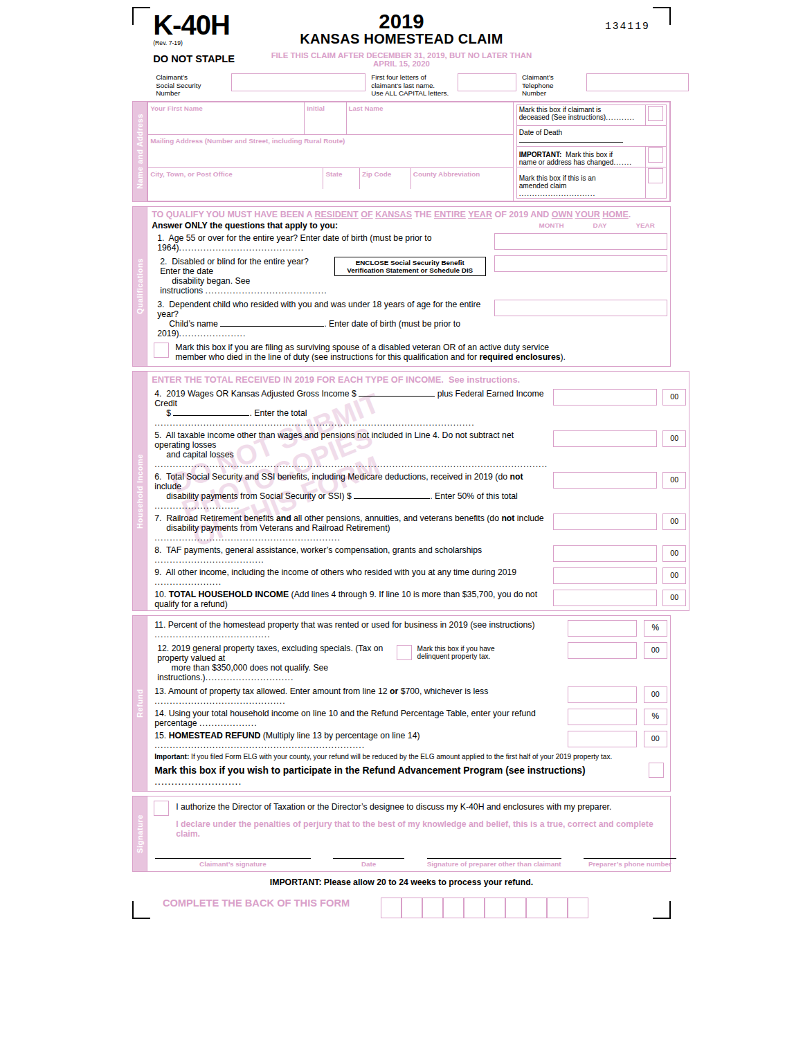DO NOT SUBMIT
PHOTOCOPIES
OF THIS FORM
K-40H
(Rev. 7-19)
DO NOT STAPLE
2019
KANSAS HOMESTEAD CLAIM
FILE THIS CLAIM AFTER DECEMBER 31, 2019, BUT NO LATER THAN APRIL 15, 2020
134119
| Claimant’s Social Security Number | | First four letters of claimant’s last name. Use ALL CAPITAL letters. | | Claimant’s Telephone Number | |
Name and Address
| Your First Name | Initial | Last Name | / Mark this box if claimant is deceased (See instructions) ........... / / / Date of Death / / IMPORTANT: Mark this box if name or address has changed ....... / / / Mark this box if this is an amended claim ............................. / / |
| Mailing Address (Number and Street, including Rural Route) |
| / City, Town, or Post Office / State / Zip Code / County Abbreviation / |
Qualifications
TO QUALIFY YOU MUST HAVE BEEN A RESIDENT OF KANSAS THE ENTIRE YEAR OF 2019 AND OWN YOUR HOME.
| Answer ONLY the questions that apply to you: | MONTH DAY YEAR |
| 1. Age 55 or over for the entire year? Enter date of birth (must be prior to 1964) ......................................... | |
| / 2. Disabled or blind for the entire year? Enter the date disability began. See instructions ........................................ / ENCLOSE Social Security Benefit Verification Statement or Schedule DIS / | |
| 3. Dependent child who resided with you and was under 18 years of age for the entire year? Child’s name . Enter date of birth (must be prior to 2019) ...................... | |
| | Mark this box if you are filing as surviving spouse of a disabled veteran OR of an active duty service member who died in the line of duty (see instructions for this qualification and for required enclosures ). |
Household Income
ENTER THE TOTAL RECEIVED IN 2019 FOR EACH TYPE OF INCOME. See instructions.
| 4. 2019 Wages OR Kansas Adjusted Gross Income $ plus Federal Earned Income Credit $ . Enter the total ......................................................................................................... | | 00 |
| 5. All taxable income other than wages and pensions not included in Line 4. Do not subtract net operating losses and capital losses ................................................................................................................................. | | 00 |
| 6. Total Social Security and SSI benefits, including Medicare deductions, received in 2019 (do not include disability payments from Social Security or SSI) $ . Enter 50% of this total ............................ | | 00 |
| 7. Railroad Retirement benefits and all other pensions, annuities, and veterans benefits (do not include disability payments from Veterans and Railroad Retirement) ............................................................. | | 00 |
| 8. TAF payments, general assistance, worker’s compensation, grants and scholarships .................................... | | 00 |
| 9. All other income, including the income of others who resided with you at any time during 2019 ...................... | | 00 |
| 10. TOTAL HOUSEHOLD INCOME (Add lines 4 through 9. If line 10 is more than $35,700, you do not qualify for a refund) | | 00 |
Refund
| 11. Percent of the homestead property that was rented or used for business in 2019 (see instructions) ...................................... | | % |
| / 12. 2019 general property taxes, excluding specials. (Tax on property valued at more than $350,000 does not qualify. See instructions.) ............................. / / / Mark this box if you have delinquent property tax. / / | | 00 |
| 13. Amount of property tax allowed. Enter amount from line 12 or $700, whichever is less ........................................... | | 00 |
| 14. Using your total household income on line 10 and the Refund Percentage Table, enter your refund percentage ................... | | % |
| 15. HOMESTEAD REFUND (Multiply line 13 by percentage on line 14) ..................................................................... | | 00 |
| Important: If you filed Form ELG with your county, your refund will be reduced by the ELG amount applied to the first half of your 2019 property tax. |
| Mark this box if you wish to participate in the Refund Advancement Program (see instructions) .......................... | |
Signature
| | I authorize the Director of Taxation or the Director’s designee to discuss my K-40H and enclosures with my preparer. |
| | I declare under the penalties of perjury that to the best of my knowledge and belief, this is a true, correct and complete claim. |
| Claimant’s signature | | Date | | Signature of preparer other than claimant | | Preparer’s phone number |
IMPORTANT: Please allow 20 to 24 weeks to process your refund.
| COMPLETE THE BACK OF THIS FORM | |